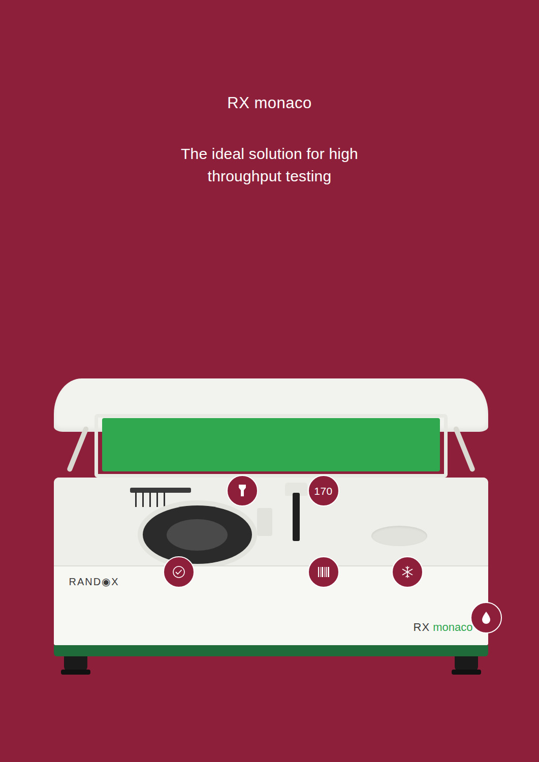RX monaco
The ideal solution for high throughput testing
RAND◉X
RX monaco
170